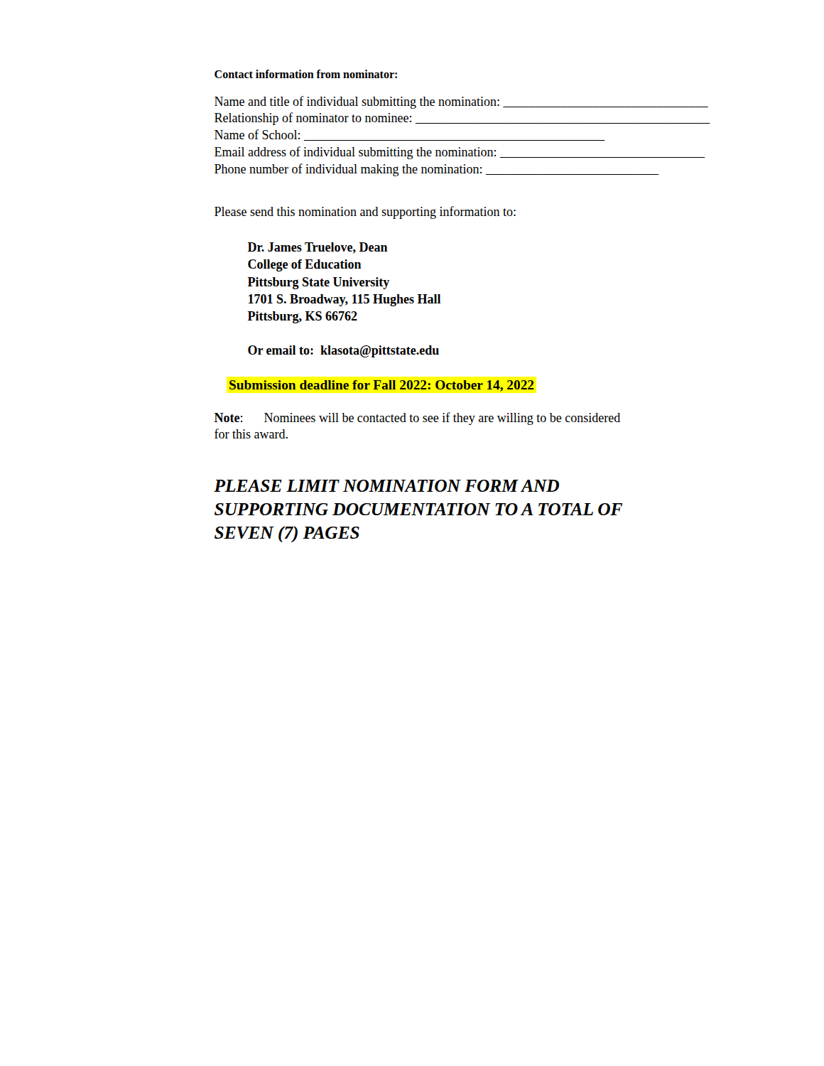Contact information from nominator:
Name and title of individual submitting the nomination: ________________________________
Relationship of nominator to nominee: ______________________________________________
Name of School: _______________________________________________
Email address of individual submitting the nomination: ________________________________
Phone number of individual making the nomination: ___________________________
Please send this nomination and supporting information to:
Dr. James Truelove, Dean
College of Education
Pittsburg State University
1701 S. Broadway, 115 Hughes Hall
Pittsburg, KS 66762
Or email to: klasota@pittstate.edu
Submission deadline for Fall 2022: October 14, 2022
Note: Nominees will be contacted to see if they are willing to be considered for this award.
PLEASE LIMIT NOMINATION FORM AND SUPPORTING DOCUMENTATION TO A TOTAL OF SEVEN (7) PAGES